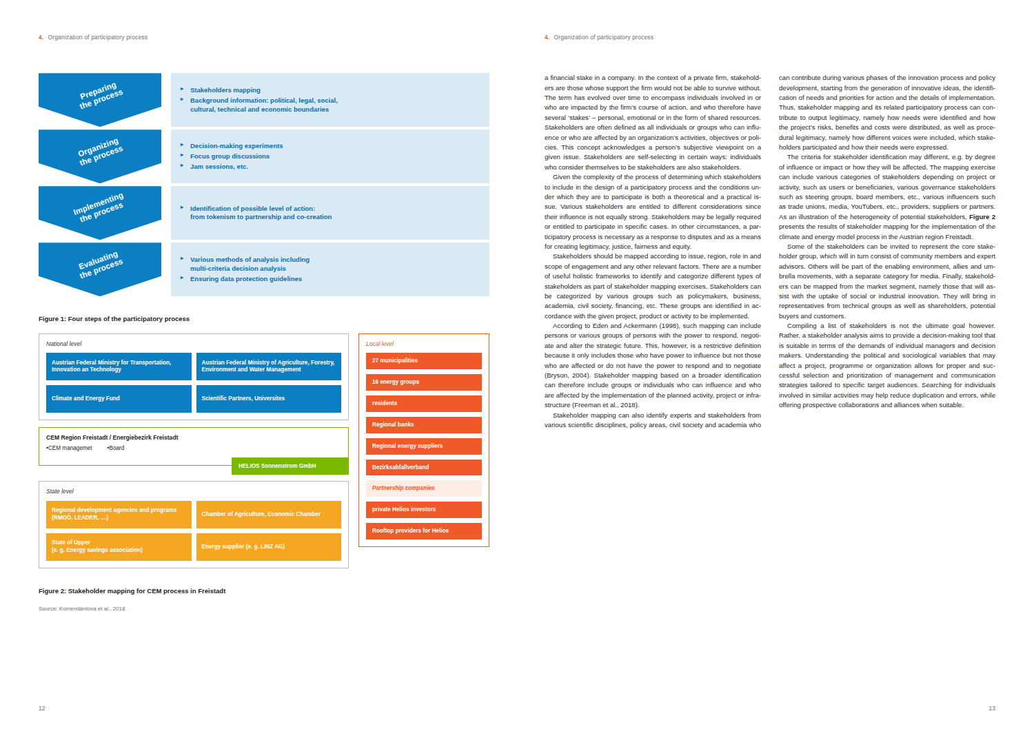4. Organization of participatory process
Preparing
the process
Stakeholders mapping
Background information: political, legal, social,
cultural, technical and economic boundaries
Organizing
the process
Decision-making experiments
Focus group discussions
Jam sessions, etc.
Implementing
the process
Identification of possible level of action:
from tokenism to partnership and co-creation
Evaluating
the process
Various methods of analysis including
multi-criteria decision analysis
Ensuring data protection guidelines
Figure 1: Four steps of the participatory process
National level
Austrian Federal Ministry for Transportation, Innovation an Technology
Austrian Federal Ministry of Agriculture, Forestry, Environment and Water Management
Climate and Energy Fund
Scientific Partners, Universites
CEM Region Freistadt / Energiebezirk Freistadt
CEM managemet Board
HELIOS Sonnenstrom GmbH
State level
Regional development agencies and programs (RMOÖ, LEADER, …)
Chamber of Agriculture, Economic Chamber
State of Upper
(e. g. Energy savings association)
Energy supplier (e. g. LINZ AG)
Local level
27 municipalities
16 energy groups
residents
Regional banks
Regional energy suppliers
Bezirksabfallverband
Partnership companies
private Helios investors
Rooftop providers for Helios
Figure 2: Stakeholder mapping for CEM process in Freistadt
Source: Komendantova et al., 2018
12
4. Organization of participatory process
a financial stake in a company. In the context of a private firm, stakeholders are those whose support the firm would not be able to survive without. The term has evolved over time to encompass individuals involved in or who are impacted by the firm’s course of action, and who therefore have several ‘stakes’ – personal, emotional or in the form of shared resources. Stakeholders are often defined as all individuals or groups who can influence or who are affected by an organization’s activities, objectives or policies. This concept acknowledges a person’s subjective viewpoint on a given issue. Stakeholders are self-selecting in certain ways: individuals who consider themselves to be stakeholders are also stakeholders.
Given the complexity of the process of determining which stakeholders to include in the design of a participatory process and the conditions under which they are to participate is both a theoretical and a practical issue. Various stakeholders are entitled to different considerations since their influence is not equally strong. Stakeholders may be legally required or entitled to participate in specific cases. In other circumstances, a participatory process is necessary as a response to disputes and as a means for creating legitimacy, justice, fairness and equity.
Stakeholders should be mapped according to issue, region, role in and scope of engagement and any other relevant factors. There are a number of useful holistic frameworks to identify and categorize different types of stakeholders as part of stakeholder mapping exercises. Stakeholders can be categorized by various groups such as policymakers, business, academia, civil society, financing, etc. These groups are identified in accordance with the given project, product or activity to be implemented.
According to Eden and Ackermann (1998), such mapping can include persons or various groups of persons with the power to respond, negotiate and alter the strategic future. This, however, is a restrictive definition because it only includes those who have power to influence but not those who are affected or do not have the power to respond and to negotiate (Bryson, 2004). Stakeholder mapping based on a broader identification can therefore include groups or individuals who can influence and who are affected by the implementation of the planned activity, project or infrastructure (Freeman et al., 2018).
Stakeholder mapping can also identify experts and stakeholders from various scientific disciplines, policy areas, civil society and academia who can contribute during various phases of the innovation process and policy development, starting from the generation of innovative ideas, the identification of needs and priorities for action and the details of implementation. Thus, stakeholder mapping and its related participatory process can contribute to output legitimacy, namely how needs were identified and how the project’s risks, benefits and costs were distributed, as well as procedural legitimacy, namely how different voices were included, which stakeholders participated and how their needs were expressed.
The criteria for stakeholder identification may different, e.g. by degree of influence or impact or how they will be affected. The mapping exercise can include various categories of stakeholders depending on project or activity, such as users or beneficiaries, various governance stakeholders such as steering groups, board members, etc., various influencers such as trade unions, media, YouTubers, etc., providers, suppliers or partners. As an illustration of the heterogeneity of potential stakeholders, Figure 2 presents the results of stakeholder mapping for the implementation of the climate and energy model process in the Austrian region Freistadt.
Some of the stakeholders can be invited to represent the core stakeholder group, which will in turn consist of community members and expert advisors. Others will be part of the enabling environment, allies and umbrella movements, with a separate category for media. Finally, stakeholders can be mapped from the market segment, namely those that will assist with the uptake of social or industrial innovation. They will bring in representatives from technical groups as well as shareholders, potential buyers and customers.
Compiling a list of stakeholders is not the ultimate goal however. Rather, a stakeholder analysis aims to provide a decision-making tool that is suitable in terms of the demands of individual managers and decision makers. Understanding the political and sociological variables that may affect a project, programme or organization allows for proper and successful selection and prioritization of management and communication strategies tailored to specific target audiences. Searching for individuals involved in similar activities may help reduce duplication and errors, while offering prospective collaborations and alliances when suitable.
13